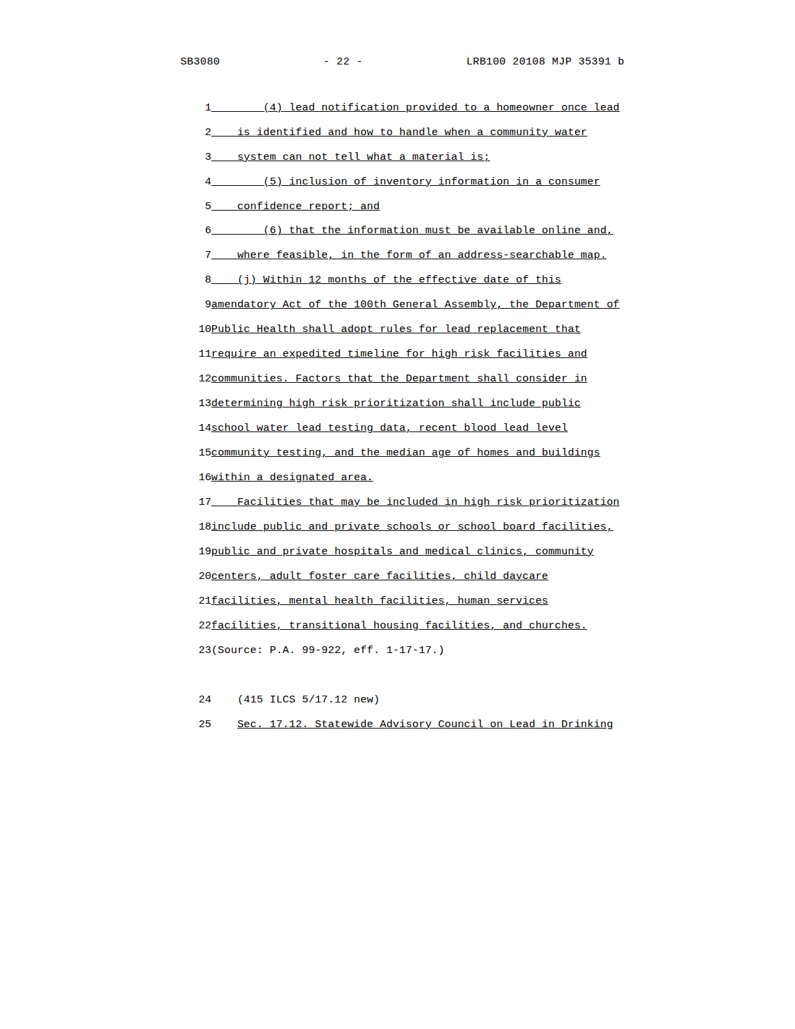SB3080 - 22 - LRB100 20108 MJP 35391 b
| 1 | (4) lead notification provided to a homeowner once lead |
| 2 | is identified and how to handle when a community water |
| 3 | system can not tell what a material is; |
| 4 | (5) inclusion of inventory information in a consumer |
| 5 | confidence report; and |
| 6 | (6) that the information must be available online and, |
| 7 | where feasible, in the form of an address-searchable map. |
| 8 | (j) Within 12 months of the effective date of this |
| 9 | amendatory Act of the 100th General Assembly, the Department of |
| 10 | Public Health shall adopt rules for lead replacement that |
| 11 | require an expedited timeline for high risk facilities and |
| 12 | communities. Factors that the Department shall consider in |
| 13 | determining high risk prioritization shall include public |
| 14 | school water lead testing data, recent blood lead level |
| 15 | community testing, and the median age of homes and buildings |
| 16 | within a designated area. |
| 17 | Facilities that may be included in high risk prioritization |
| 18 | include public and private schools or school board facilities, |
| 19 | public and private hospitals and medical clinics, community |
| 20 | centers, adult foster care facilities, child daycare |
| 21 | facilities, mental health facilities, human services |
| 22 | facilities, transitional housing facilities, and churches. |
| 23 | (Source: P.A. 99-922, eff. 1-17-17.) |
| 24 | (415 ILCS 5/17.12 new) |
| 25 | Sec. 17.12. Statewide Advisory Council on Lead in Drinking |